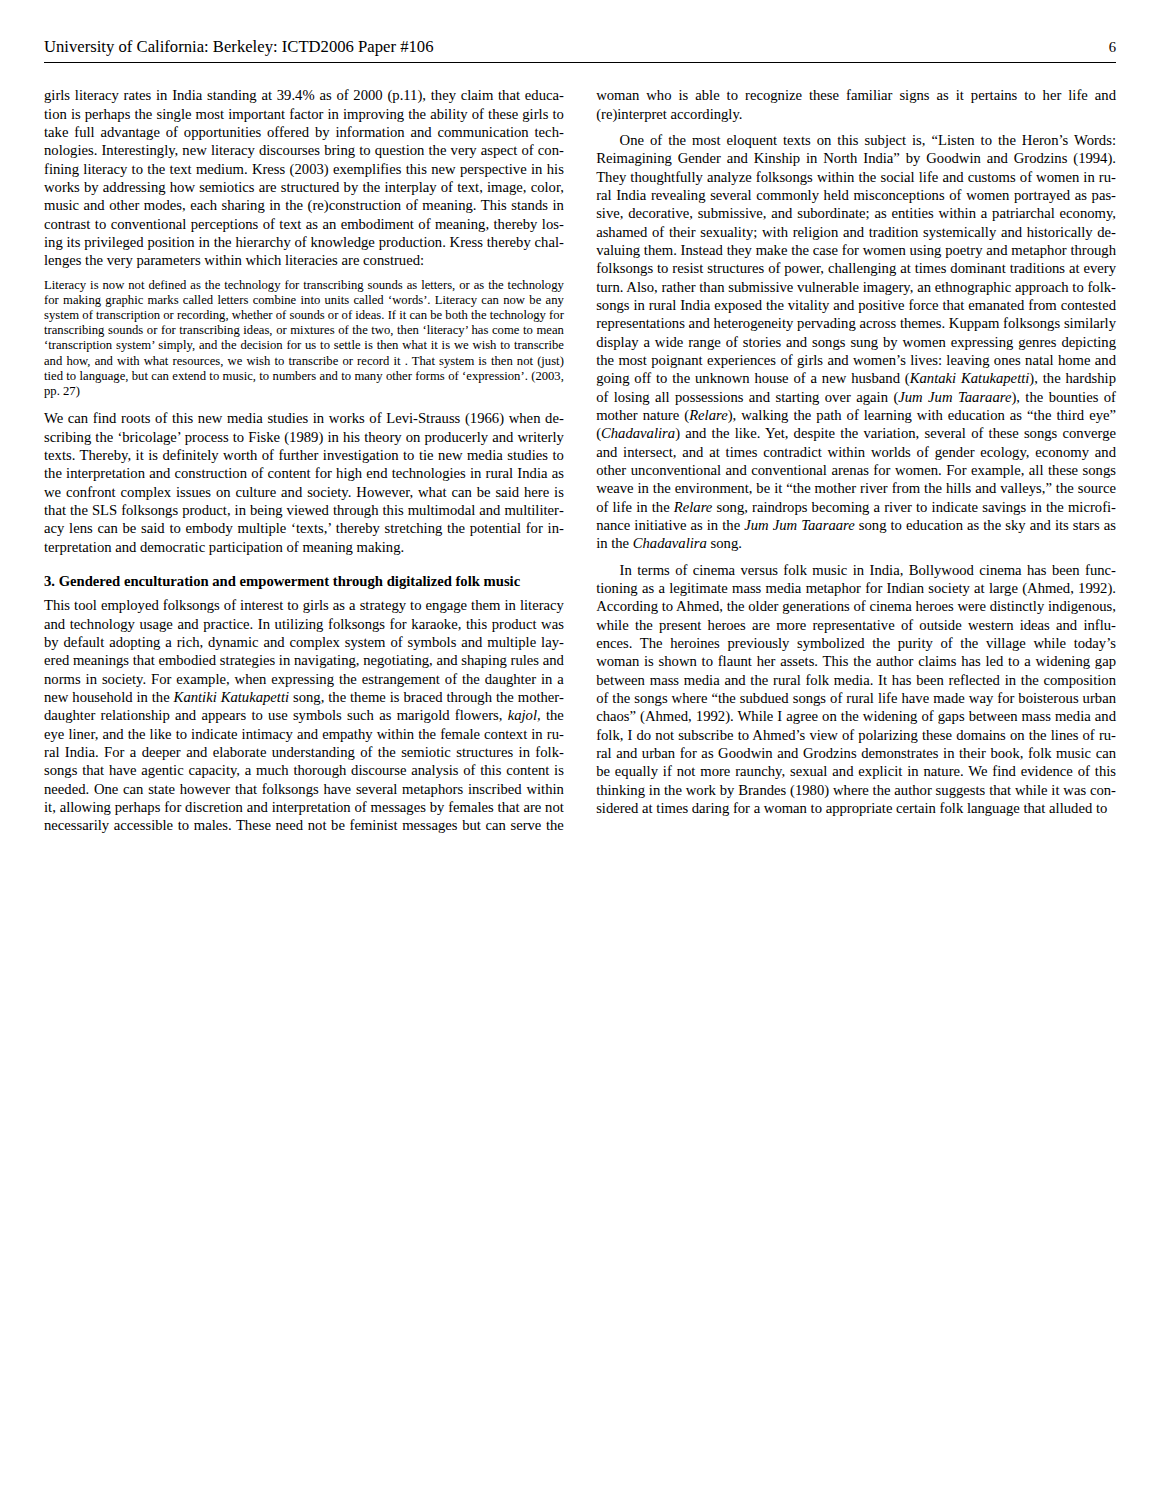University of California: Berkeley: ICTD2006 Paper #106
6
girls literacy rates in India standing at 39.4% as of 2000 (p.11), they claim that education is perhaps the single most important factor in improving the ability of these girls to take full advantage of opportunities offered by information and communication technologies. Interestingly, new literacy discourses bring to question the very aspect of confining literacy to the text medium. Kress (2003) exemplifies this new perspective in his works by addressing how semiotics are structured by the interplay of text, image, color, music and other modes, each sharing in the (re)construction of meaning. This stands in contrast to conventional perceptions of text as an embodiment of meaning, thereby losing its privileged position in the hierarchy of knowledge production. Kress thereby challenges the very parameters within which literacies are construed:
Literacy is now not defined as the technology for transcribing sounds as letters, or as the technology for making graphic marks called letters combine into units called ‘words’. Literacy can now be any system of transcription or recording, whether of sounds or of ideas. If it can be both the technology for transcribing sounds or for transcribing ideas, or mixtures of the two, then ‘literacy’ has come to mean ‘transcription system’ simply, and the decision for us to settle is then what it is we wish to transcribe and how, and with what resources, we wish to transcribe or record it . That system is then not (just) tied to language, but can extend to music, to numbers and to many other forms of ‘expression’. (2003, pp. 27)
We can find roots of this new media studies in works of Levi-Strauss (1966) when describing the ‘bricolage’ process to Fiske (1989) in his theory on producerly and writerly texts. Thereby, it is definitely worth of further investigation to tie new media studies to the interpretation and construction of content for high end technologies in rural India as we confront complex issues on culture and society. However, what can be said here is that the SLS folksongs product, in being viewed through this multimodal and multiliteracy lens can be said to embody multiple ‘texts,’ thereby stretching the potential for interpretation and democratic participation of meaning making.
3. Gendered enculturation and empowerment through digitalized folk music
This tool employed folksongs of interest to girls as a strategy to engage them in literacy and technology usage and practice. In utilizing folksongs for karaoke, this product was by default adopting a rich, dynamic and complex system of symbols and multiple layered meanings that embodied strategies in navigating, negotiating, and shaping rules and norms in society. For example, when expressing the estrangement of the daughter in a new household in the Kantiki Katukapetti song, the theme is braced through the mother-daughter relationship and appears to use symbols such as marigold flowers, kajol, the eye liner, and the like to indicate intimacy and empathy within the female context in rural India. For a deeper and elaborate understanding of the semiotic structures in folksongs that have agentic capacity, a much thorough discourse analysis of this content is needed. One can state however that folksongs have several metaphors inscribed within it, allowing perhaps for discretion and interpretation of messages by females that are not necessarily accessible to males. These need not be feminist messages but can serve the woman who is able to recognize these familiar signs as it pertains to her life and (re)interpret accordingly.
One of the most eloquent texts on this subject is, “Listen to the Heron’s Words: Reimagining Gender and Kinship in North India” by Goodwin and Grodzins (1994). They thoughtfully analyze folksongs within the social life and customs of women in rural India revealing several commonly held misconceptions of women portrayed as passive, decorative, submissive, and subordinate; as entities within a patriarchal economy, ashamed of their sexuality; with religion and tradition systemically and historically devaluing them. Instead they make the case for women using poetry and metaphor through folksongs to resist structures of power, challenging at times dominant traditions at every turn. Also, rather than submissive vulnerable imagery, an ethnographic approach to folksongs in rural India exposed the vitality and positive force that emanated from contested representations and heterogeneity pervading across themes. Kuppam folksongs similarly display a wide range of stories and songs sung by women expressing genres depicting the most poignant experiences of girls and women’s lives: leaving ones natal home and going off to the unknown house of a new husband (Kantaki Katukapetti), the hardship of losing all possessions and starting over again (Jum Jum Taaraare), the bounties of mother nature (Relare), walking the path of learning with education as “the third eye” (Chadavalira) and the like. Yet, despite the variation, several of these songs converge and intersect, and at times contradict within worlds of gender ecology, economy and other unconventional and conventional arenas for women. For example, all these songs weave in the environment, be it “the mother river from the hills and valleys,” the source of life in the Relare song, raindrops becoming a river to indicate savings in the microfinance initiative as in the Jum Jum Taaraare song to education as the sky and its stars as in the Chadavalira song.
In terms of cinema versus folk music in India, Bollywood cinema has been functioning as a legitimate mass media metaphor for Indian society at large (Ahmed, 1992). According to Ahmed, the older generations of cinema heroes were distinctly indigenous, while the present heroes are more representative of outside western ideas and influences. The heroines previously symbolized the purity of the village while today’s woman is shown to flaunt her assets. This the author claims has led to a widening gap between mass media and the rural folk media. It has been reflected in the composition of the songs where “the subdued songs of rural life have made way for boisterous urban chaos” (Ahmed, 1992). While I agree on the widening of gaps between mass media and folk, I do not subscribe to Ahmed’s view of polarizing these domains on the lines of rural and urban for as Goodwin and Grodzins demonstrates in their book, folk music can be equally if not more raunchy, sexual and explicit in nature. We find evidence of this thinking in the work by Brandes (1980) where the author suggests that while it was considered at times daring for a woman to appropriate certain folk language that alluded to